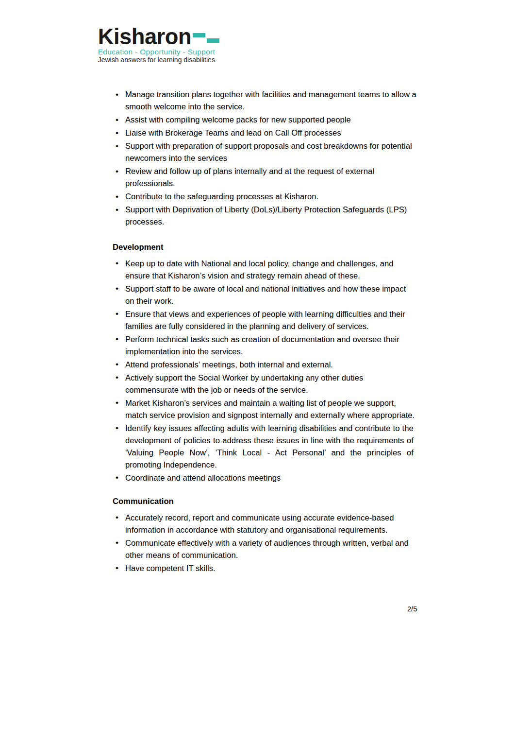Kisharon
Education - Opportunity - Support
Jewish answers for learning disabilities
Manage transition plans together with facilities and management teams to allow a smooth welcome into the service.
Assist with compiling welcome packs for new supported people
Liaise with Brokerage Teams and lead on Call Off processes
Support with preparation of support proposals and cost breakdowns for potential newcomers into the services
Review and follow up of plans internally and at the request of external professionals.
Contribute to the safeguarding processes at Kisharon.
Support with Deprivation of Liberty (DoLs)/Liberty Protection Safeguards (LPS) processes.
Development
Keep up to date with National and local policy, change and challenges, and ensure that Kisharon’s vision and strategy remain ahead of these.
Support staff to be aware of local and national initiatives and how these impact on their work.
Ensure that views and experiences of people with learning difficulties and their families are fully considered in the planning and delivery of services.
Perform technical tasks such as creation of documentation and oversee their implementation into the services.
Attend professionals’ meetings, both internal and external.
Actively support the Social Worker by undertaking any other duties commensurate with the job or needs of the service.
Market Kisharon’s services and maintain a waiting list of people we support, match service provision and signpost internally and externally where appropriate.
Identify key issues affecting adults with learning disabilities and contribute to the development of policies to address these issues in line with the requirements of ‘Valuing People Now’, ‘Think Local - Act Personal’ and the principles of promoting Independence.
Coordinate and attend allocations meetings
Communication
Accurately record, report and communicate using accurate evidence-based information in accordance with statutory and organisational requirements.
Communicate effectively with a variety of audiences through written, verbal and other means of communication.
Have competent IT skills.
2/5